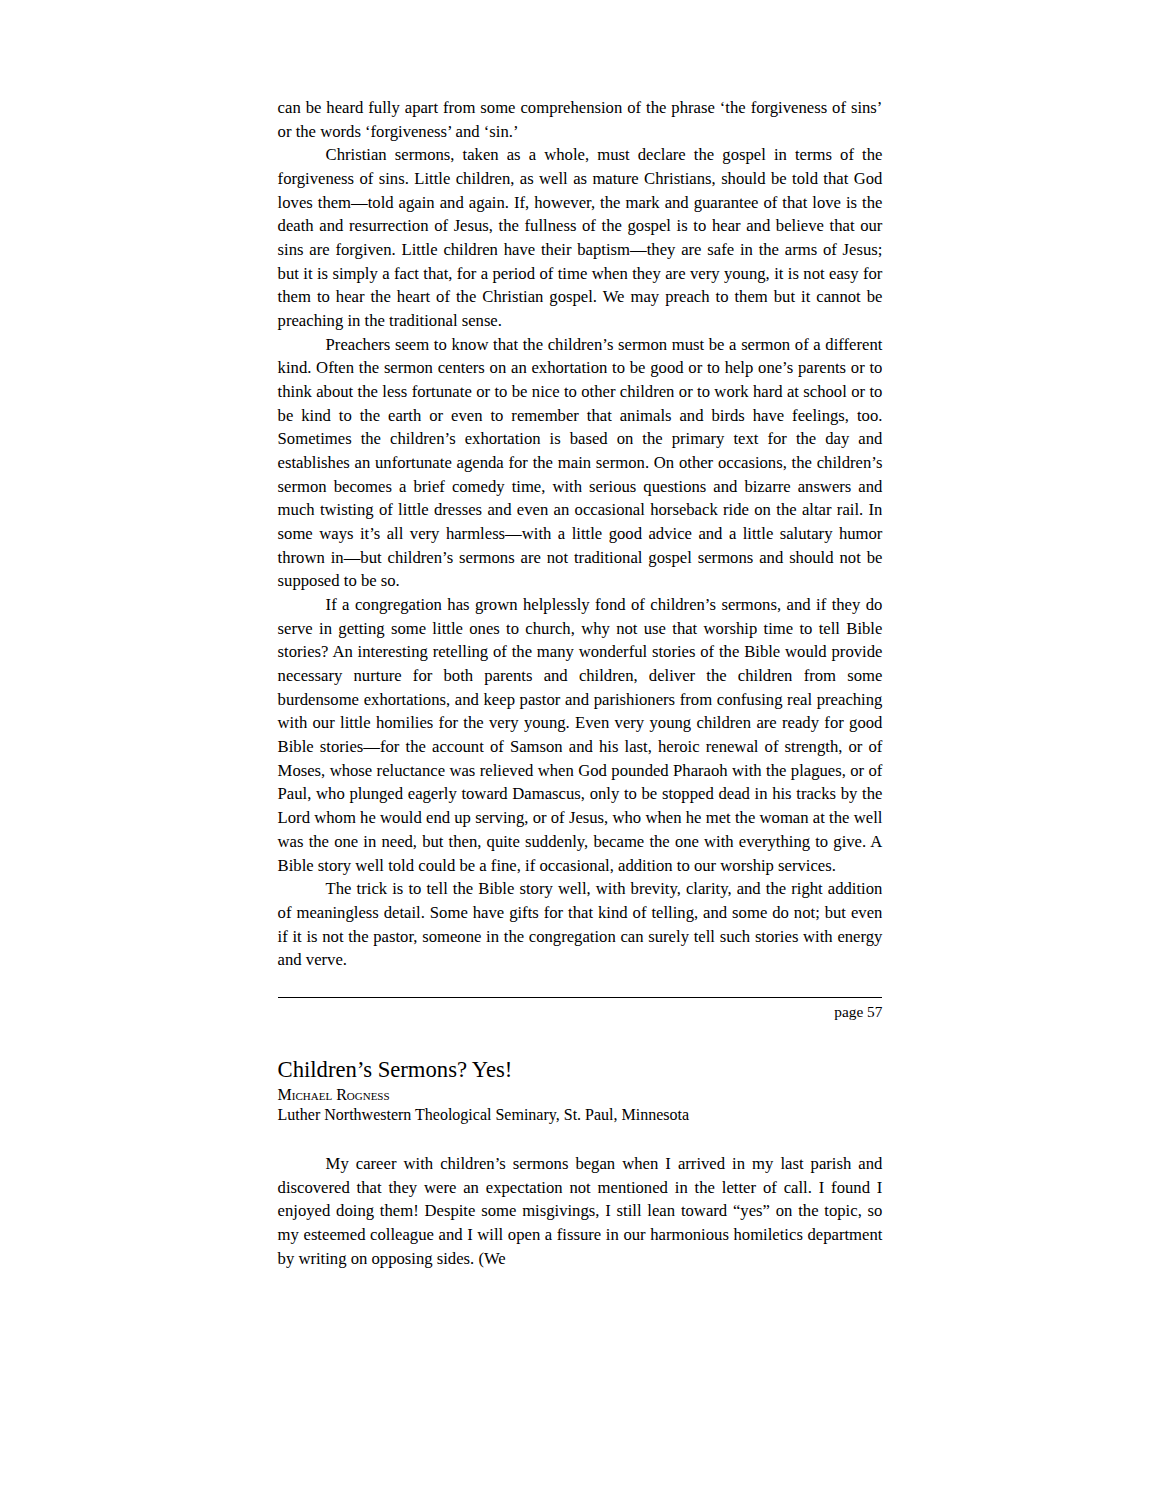can be heard fully apart from some comprehension of the phrase ‘the forgiveness of sins’ or the words ‘forgiveness’ and ‘sin.’
Christian sermons, taken as a whole, must declare the gospel in terms of the forgiveness of sins. Little children, as well as mature Christians, should be told that God loves them—told again and again. If, however, the mark and guarantee of that love is the death and resurrection of Jesus, the fullness of the gospel is to hear and believe that our sins are forgiven. Little children have their baptism—they are safe in the arms of Jesus; but it is simply a fact that, for a period of time when they are very young, it is not easy for them to hear the heart of the Christian gospel. We may preach to them but it cannot be preaching in the traditional sense.
Preachers seem to know that the children’s sermon must be a sermon of a different kind. Often the sermon centers on an exhortation to be good or to help one’s parents or to think about the less fortunate or to be nice to other children or to work hard at school or to be kind to the earth or even to remember that animals and birds have feelings, too. Sometimes the children’s exhortation is based on the primary text for the day and establishes an unfortunate agenda for the main sermon. On other occasions, the children’s sermon becomes a brief comedy time, with serious questions and bizarre answers and much twisting of little dresses and even an occasional horseback ride on the altar rail. In some ways it’s all very harmless—with a little good advice and a little salutary humor thrown in—but children’s sermons are not traditional gospel sermons and should not be supposed to be so.
If a congregation has grown helplessly fond of children’s sermons, and if they do serve in getting some little ones to church, why not use that worship time to tell Bible stories? An interesting retelling of the many wonderful stories of the Bible would provide necessary nurture for both parents and children, deliver the children from some burdensome exhortations, and keep pastor and parishioners from confusing real preaching with our little homilies for the very young. Even very young children are ready for good Bible stories—for the account of Samson and his last, heroic renewal of strength, or of Moses, whose reluctance was relieved when God pounded Pharaoh with the plagues, or of Paul, who plunged eagerly toward Damascus, only to be stopped dead in his tracks by the Lord whom he would end up serving, or of Jesus, who when he met the woman at the well was the one in need, but then, quite suddenly, became the one with everything to give. A Bible story well told could be a fine, if occasional, addition to our worship services.
The trick is to tell the Bible story well, with brevity, clarity, and the right addition of meaningless detail. Some have gifts for that kind of telling, and some do not; but even if it is not the pastor, someone in the congregation can surely tell such stories with energy and verve.
page 57
Children’s Sermons? Yes!
Michael Rogness
Luther Northwestern Theological Seminary, St. Paul, Minnesota
My career with children’s sermons began when I arrived in my last parish and discovered that they were an expectation not mentioned in the letter of call. I found I enjoyed doing them! Despite some misgivings, I still lean toward “yes” on the topic, so my esteemed colleague and I will open a fissure in our harmonious homiletics department by writing on opposing sides. (We